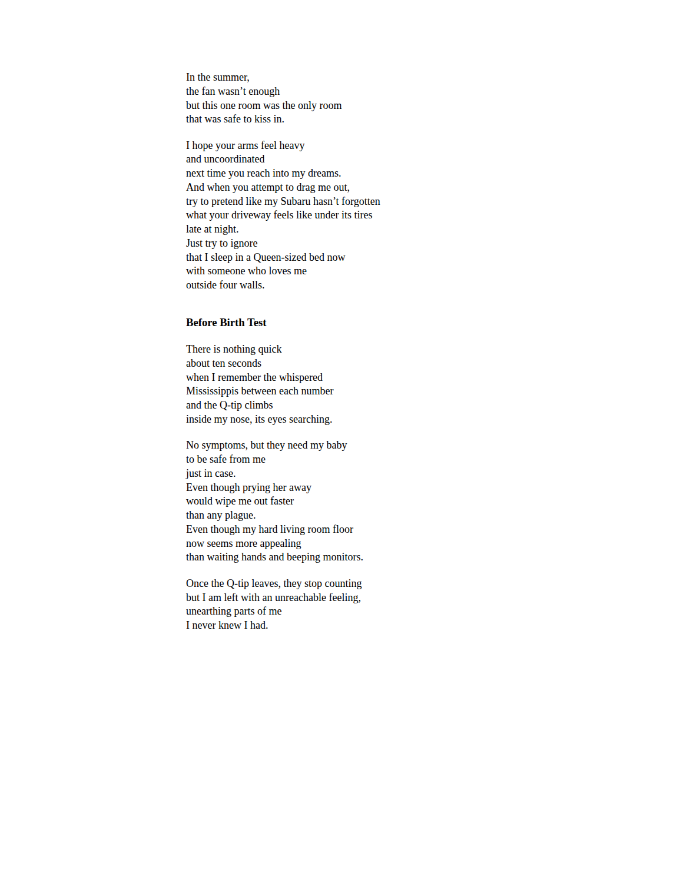In the summer,
the fan wasn’t enough
but this one room was the only room
that was safe to kiss in.
I hope your arms feel heavy
and uncoordinated
next time you reach into my dreams.
And when you attempt to drag me out,
try to pretend like my Subaru hasn’t forgotten
what your driveway feels like under its tires
late at night.
Just try to ignore
that I sleep in a Queen-sized bed now
with someone who loves me
outside four walls.
Before Birth Test
There is nothing quick
about ten seconds
when I remember the whispered
Mississippis between each number
and the Q-tip climbs
inside my nose, its eyes searching.
No symptoms, but they need my baby
to be safe from me
just in case.
Even though prying her away
would wipe me out faster
than any plague.
Even though my hard living room floor
now seems more appealing
than waiting hands and beeping monitors.
Once the Q-tip leaves, they stop counting
but I am left with an unreachable feeling,
unearthing parts of me
I never knew I had.